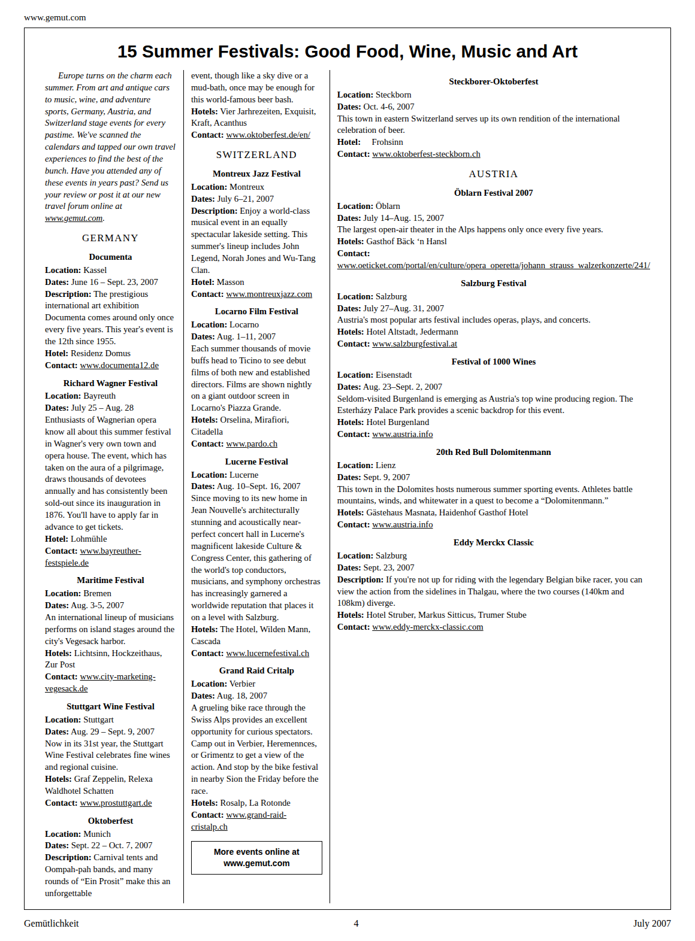www.gemut.com
15 Summer Festivals: Good Food, Wine, Music and Art
Europe turns on the charm each summer. From art and antique cars to music, wine, and adventure sports, Germany, Austria, and Switzerland stage events for every pastime. We've scanned the calendars and tapped our own travel experiences to find the best of the bunch. Have you attended any of these events in years past? Send us your review or post it at our new travel forum online at www.gemut.com.
GERMANY
Documenta
Location: Kassel
Dates: June 16 – Sept. 23, 2007
Description: The prestigious international art exhibition Documenta comes around only once every five years. This year's event is the 12th since 1955.
Hotel: Residenz Domus
Contact: www.documenta12.de
Richard Wagner Festival
Location: Bayreuth
Dates: July 25 – Aug. 28
Enthusiasts of Wagnerian opera know all about this summer festival in Wagner's very own town and opera house. The event, which has taken on the aura of a pilgrimage, draws thousands of devotees annually and has consistently been sold-out since its inauguration in 1876. You'll have to apply far in advance to get tickets.
Hotel: Lohmühle
Contact: www.bayreuther-festspiele.de
Maritime Festival
Location: Bremen
Dates: Aug. 3-5, 2007
An international lineup of musicians performs on island stages around the city's Vegesack harbor.
Hotels: Lichtsinn, Hockzeithaus, Zur Post
Contact: www.city-marketing-vegesack.de
Stuttgart Wine Festival
Location: Stuttgart
Dates: Aug. 29 – Sept. 9, 2007
Now in its 31st year, the Stuttgart Wine Festival celebrates fine wines and regional cuisine.
Hotels: Graf Zeppelin, Relexa Waldhotel Schatten
Contact: www.prostuttgart.de
Oktoberfest
Location: Munich
Dates: Sept. 22 – Oct. 7, 2007
Description: Carnival tents and Oompah-pah bands, and many rounds of “Ein Prosit” make this an unforgettable
event, though like a sky dive or a mud-bath, once may be enough for this world-famous beer bash.
Hotels: Vier Jarhrezeiten, Exquisit, Kraft, Acanthus
Contact: www.oktoberfest.de/en/
SWITZERLAND
Montreux Jazz Festival
Location: Montreux
Dates: July 6–21, 2007
Description: Enjoy a world-class musical event in an equally spectacular lakeside setting. This summer's lineup includes John Legend, Norah Jones and Wu-Tang Clan.
Hotel: Masson
Contact: www.montreuxjazz.com
Locarno Film Festival
Location: Locarno
Dates: Aug. 1–11, 2007
Each summer thousands of movie buffs head to Ticino to see debut films of both new and established directors. Films are shown nightly on a giant outdoor screen in Locarno's Piazza Grande.
Hotels: Orselina, Mirafiori, Citadella
Contact: www.pardo.ch
Lucerne Festival
Location: Lucerne
Dates: Aug. 10–Sept. 16, 2007
Since moving to its new home in Jean Nouvelle's architecturally stunning and acoustically near-perfect concert hall in Lucerne's magnificent lakeside Culture & Congress Center, this gathering of the world's top conductors, musicians, and symphony orchestras has increasingly garnered a worldwide reputation that places it on a level with Salzburg.
Hotels: The Hotel, Wilden Mann, Cascada
Contact: www.lucernefestival.ch
Grand Raid Critalp
Location: Verbier
Dates: Aug. 18, 2007
A grueling bike race through the Swiss Alps provides an excellent opportunity for curious spectators. Camp out in Verbier, Heremennces, or Grimentz to get a view of the action. And stop by the bike festival in nearby Sion the Friday before the race.
Hotels: Rosalp, La Rotonde
Contact: www.grand-raid-cristalp.ch
More events online at www.gemut.com
Steckborer-Oktoberfest
Location: Steckborn
Dates: Oct. 4-6, 2007
This town in eastern Switzerland serves up its own rendition of the international celebration of beer.
Hotel: Frohsinn
Contact: www.oktoberfest-steckborn.ch
AUSTRIA
Öblarn Festival 2007
Location: Öblarn
Dates: July 14–Aug. 15, 2007
The largest open-air theater in the Alps happens only once every five years.
Hotels: Gasthof Bäck ‘n Hansl
Contact: www.oeticket.com/portal/en/culture/opera_operetta/johann_strauss_walzerkonzerte/241/
Salzburg Festival
Location: Salzburg
Dates: July 27–Aug. 31, 2007
Austria's most popular arts festival includes operas, plays, and concerts.
Hotels: Hotel Altstadt, Jedermann
Contact: www.salzburgfestival.at
Festival of 1000 Wines
Location: Eisenstadt
Dates: Aug. 23–Sept. 2, 2007
Seldom-visited Burgenland is emerging as Austria's top wine producing region. The Esterházy Palace Park provides a scenic backdrop for this event.
Hotels: Hotel Burgenland
Contact: www.austria.info
20th Red Bull Dolomitenmann
Location: Lienz
Dates: Sept. 9, 2007
This town in the Dolomites hosts numerous summer sporting events. Athletes battle mountains, winds, and whitewater in a quest to become a “Dolomitenmann.”
Hotels: Gästehaus Masnata, Haidenhof Gasthof Hotel
Contact: www.austria.info
Eddy Merckx Classic
Location: Salzburg
Dates: Sept. 23, 2007
Description: If you're not up for riding with the legendary Belgian bike racer, you can view the action from the sidelines in Thalgau, where the two courses (140km and 108km) diverge.
Hotels: Hotel Struber, Markus Sitticus, Trumer Stube
Contact: www.eddy-merckx-classic.com
Gemütlichkeit 4 July 2007